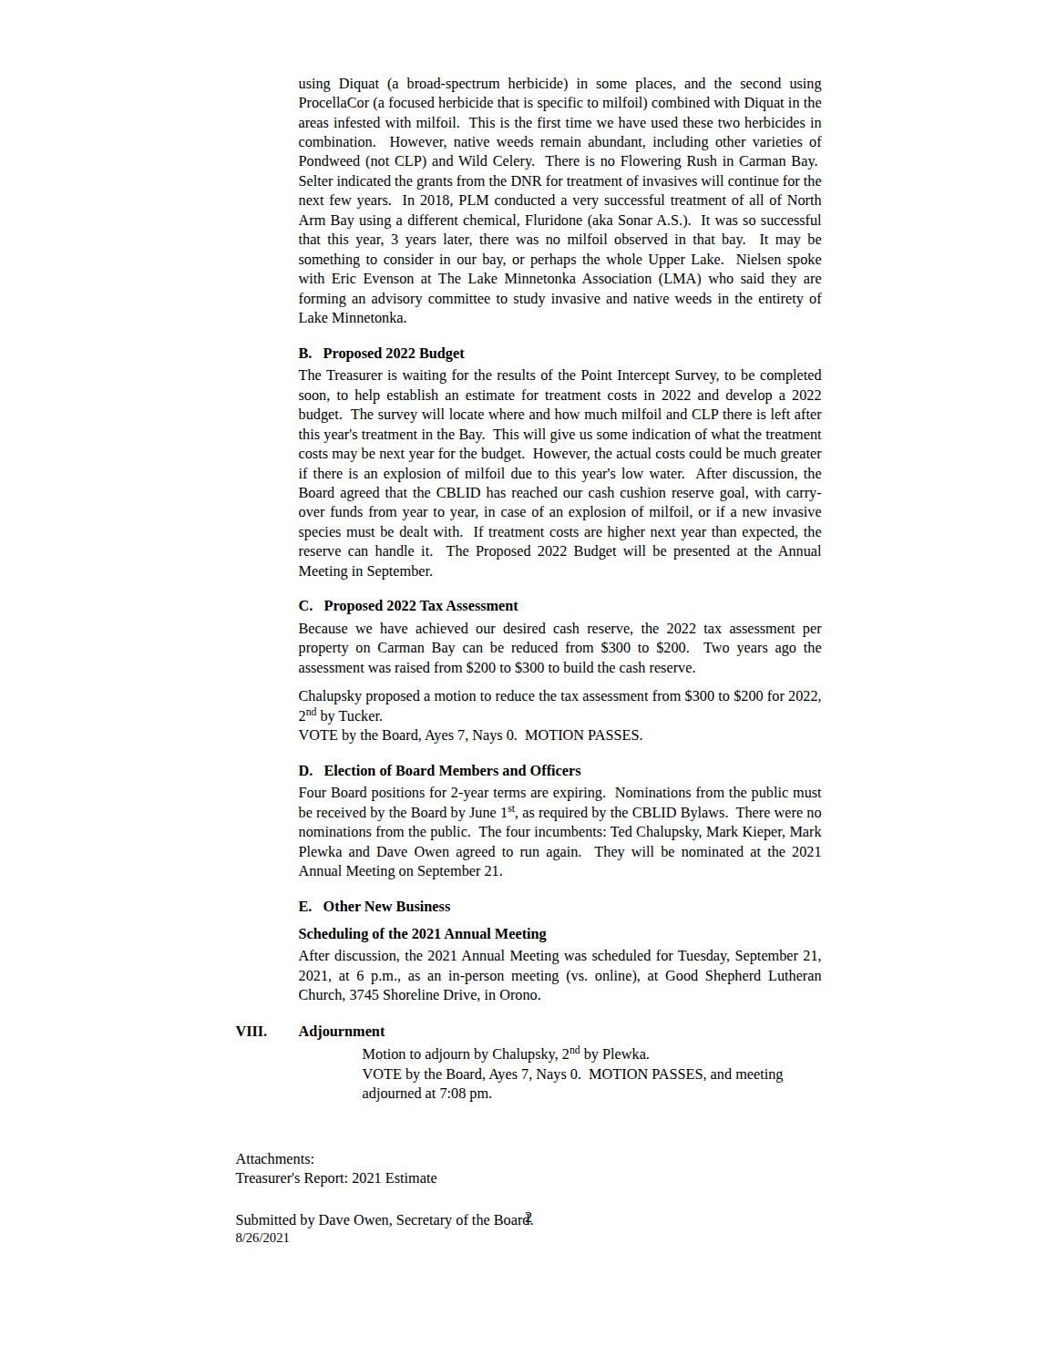using Diquat (a broad-spectrum herbicide) in some places, and the second using ProcellaCor (a focused herbicide that is specific to milfoil) combined with Diquat in the areas infested with milfoil. This is the first time we have used these two herbicides in combination. However, native weeds remain abundant, including other varieties of Pondweed (not CLP) and Wild Celery. There is no Flowering Rush in Carman Bay. Selter indicated the grants from the DNR for treatment of invasives will continue for the next few years. In 2018, PLM conducted a very successful treatment of all of North Arm Bay using a different chemical, Fluridone (aka Sonar A.S.). It was so successful that this year, 3 years later, there was no milfoil observed in that bay. It may be something to consider in our bay, or perhaps the whole Upper Lake. Nielsen spoke with Eric Evenson at The Lake Minnetonka Association (LMA) who said they are forming an advisory committee to study invasive and native weeds in the entirety of Lake Minnetonka.
B. Proposed 2022 Budget
The Treasurer is waiting for the results of the Point Intercept Survey, to be completed soon, to help establish an estimate for treatment costs in 2022 and develop a 2022 budget. The survey will locate where and how much milfoil and CLP there is left after this year's treatment in the Bay. This will give us some indication of what the treatment costs may be next year for the budget. However, the actual costs could be much greater if there is an explosion of milfoil due to this year's low water. After discussion, the Board agreed that the CBLID has reached our cash cushion reserve goal, with carry-over funds from year to year, in case of an explosion of milfoil, or if a new invasive species must be dealt with. If treatment costs are higher next year than expected, the reserve can handle it. The Proposed 2022 Budget will be presented at the Annual Meeting in September.
C. Proposed 2022 Tax Assessment
Because we have achieved our desired cash reserve, the 2022 tax assessment per property on Carman Bay can be reduced from $300 to $200. Two years ago the assessment was raised from $200 to $300 to build the cash reserve.
Chalupsky proposed a motion to reduce the tax assessment from $300 to $200 for 2022, 2nd by Tucker.
VOTE by the Board, Ayes 7, Nays 0. MOTION PASSES.
D. Election of Board Members and Officers
Four Board positions for 2-year terms are expiring. Nominations from the public must be received by the Board by June 1st, as required by the CBLID Bylaws. There were no nominations from the public. The four incumbents: Ted Chalupsky, Mark Kieper, Mark Plewka and Dave Owen agreed to run again. They will be nominated at the 2021 Annual Meeting on September 21.
E. Other New Business
Scheduling of the 2021 Annual Meeting
After discussion, the 2021 Annual Meeting was scheduled for Tuesday, September 21, 2021, at 6 p.m., as an in-person meeting (vs. online), at Good Shepherd Lutheran Church, 3745 Shoreline Drive, in Orono.
VIII.
Adjournment
Motion to adjourn by Chalupsky, 2nd by Plewka.
VOTE by the Board, Ayes 7, Nays 0. MOTION PASSES, and meeting adjourned at 7:08 pm.
Attachments:
Treasurer's Report: 2021 Estimate
Submitted by Dave Owen, Secretary of the Board.
2
8/26/2021